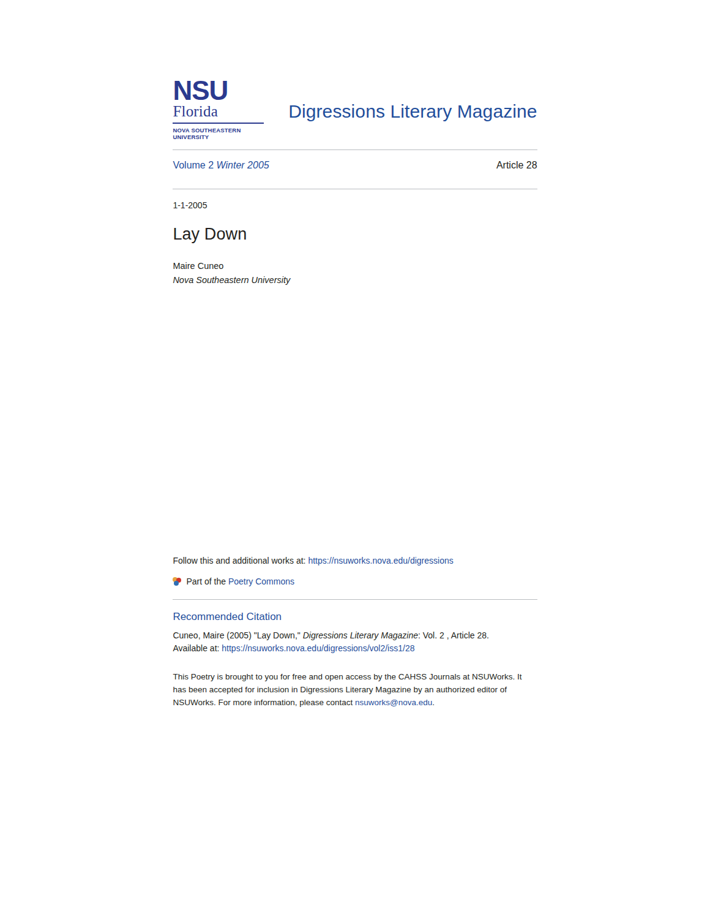NSU
Florida
NOVA SOUTHEASTERN
UNIVERSITY
Digressions Literary Magazine
Volume 2 Winter 2005
Article 28
1-1-2005
Lay Down
Maire Cuneo
Nova Southeastern University
Follow this and additional works at: https://nsuworks.nova.edu/digressions
Part of the Poetry Commons
Recommended Citation
Cuneo, Maire (2005) "Lay Down," Digressions Literary Magazine: Vol. 2 , Article 28.
Available at: https://nsuworks.nova.edu/digressions/vol2/iss1/28
This Poetry is brought to you for free and open access by the CAHSS Journals at NSUWorks. It has been accepted for inclusion in Digressions Literary Magazine by an authorized editor of NSUWorks. For more information, please contact nsuworks@nova.edu.